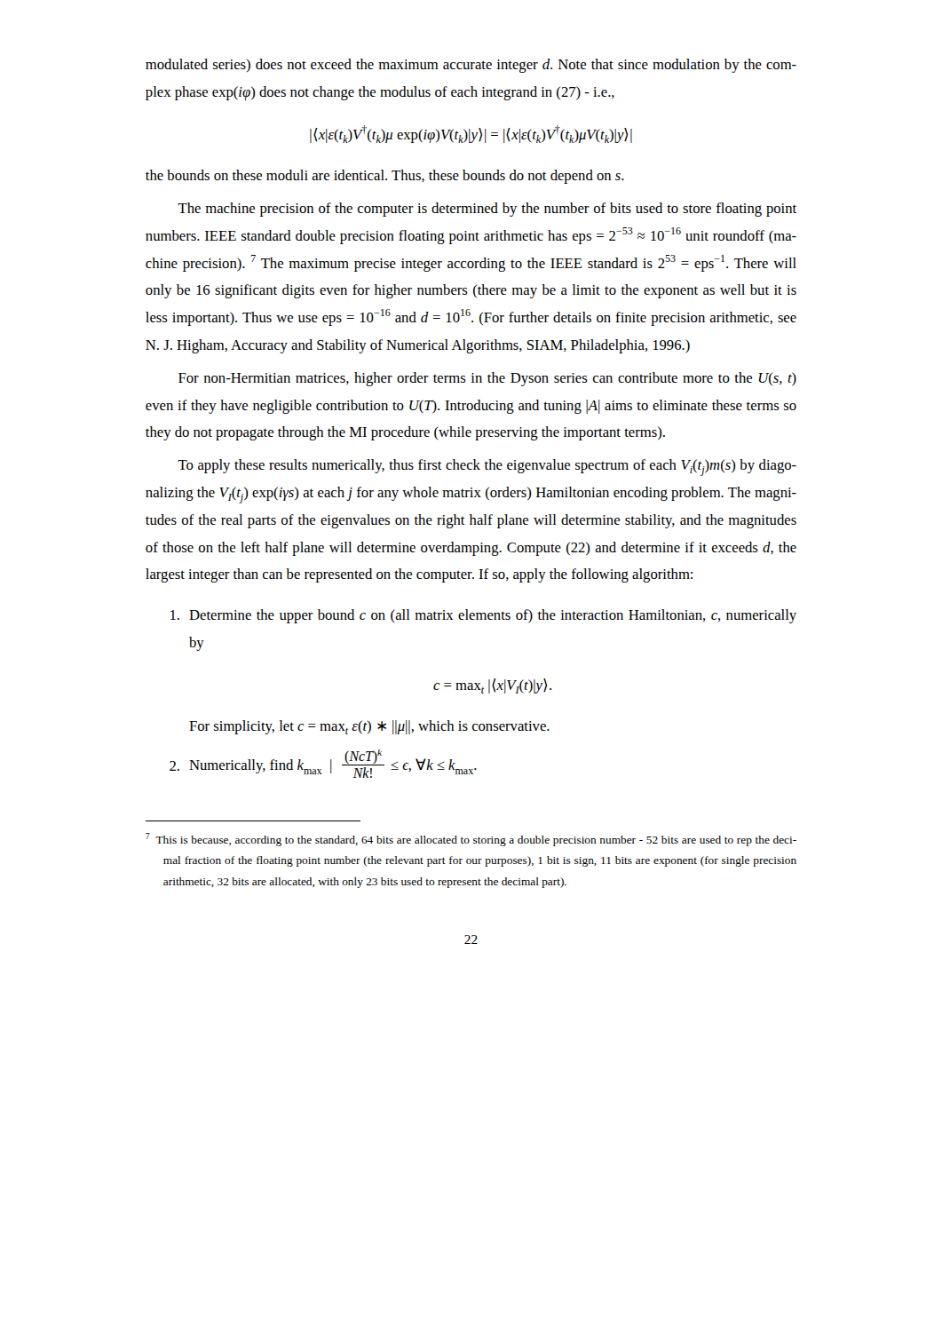modulated series) does not exceed the maximum accurate integer d. Note that since modulation by the complex phase exp(iφ) does not change the modulus of each integrand in (27) - i.e.,
|⟨x|ε(tk)V†(tk)μ exp(iφ)V(tk)|y⟩| = |⟨x|ε(tk)V†(tk)μV(tk)|y⟩|
the bounds on these moduli are identical. Thus, these bounds do not depend on s.
The machine precision of the computer is determined by the number of bits used to store floating point numbers. IEEE standard double precision floating point arithmetic has eps = 2−53 ≈ 10−16 unit roundoff (machine precision). 7 The maximum precise integer according to the IEEE standard is 253 = eps−1. There will only be 16 significant digits even for higher numbers (there may be a limit to the exponent as well but it is less important). Thus we use eps = 10−16 and d = 1016. (For further details on finite precision arithmetic, see N. J. Higham, Accuracy and Stability of Numerical Algorithms, SIAM, Philadelphia, 1996.)
For non-Hermitian matrices, higher order terms in the Dyson series can contribute more to the U(s, t) even if they have negligible contribution to U(T). Introducing and tuning |A| aims to eliminate these terms so they do not propagate through the MI procedure (while preserving the important terms).
To apply these results numerically, thus first check the eigenvalue spectrum of each Vi(tj)m(s) by diagonalizing the VI(tj) exp(iγs) at each j for any whole matrix (orders) Hamiltonian encoding problem. The magnitudes of the real parts of the eigenvalues on the right half plane will determine stability, and the magnitudes of those on the left half plane will determine overdamping. Compute (22) and determine if it exceeds d, the largest integer than can be represented on the computer. If so, apply the following algorithm:
Determine the upper bound c on (all matrix elements of) the interaction Hamiltonian, c, numerically by
c = maxt |⟨x|VI(t)|y⟩.
For simplicity, let c = maxt ε(t) ∗ ||μ||, which is conservative.
Numerically, find kmax | (NcT)k Nk! ≤ ϵ, ∀k ≤ kmax.
7 This is because, according to the standard, 64 bits are allocated to storing a double precision number - 52 bits are used to rep the decimal fraction of the floating point number (the relevant part for our purposes), 1 bit is sign, 11 bits are exponent (for single precision arithmetic, 32 bits are allocated, with only 23 bits used to represent the decimal part).
22